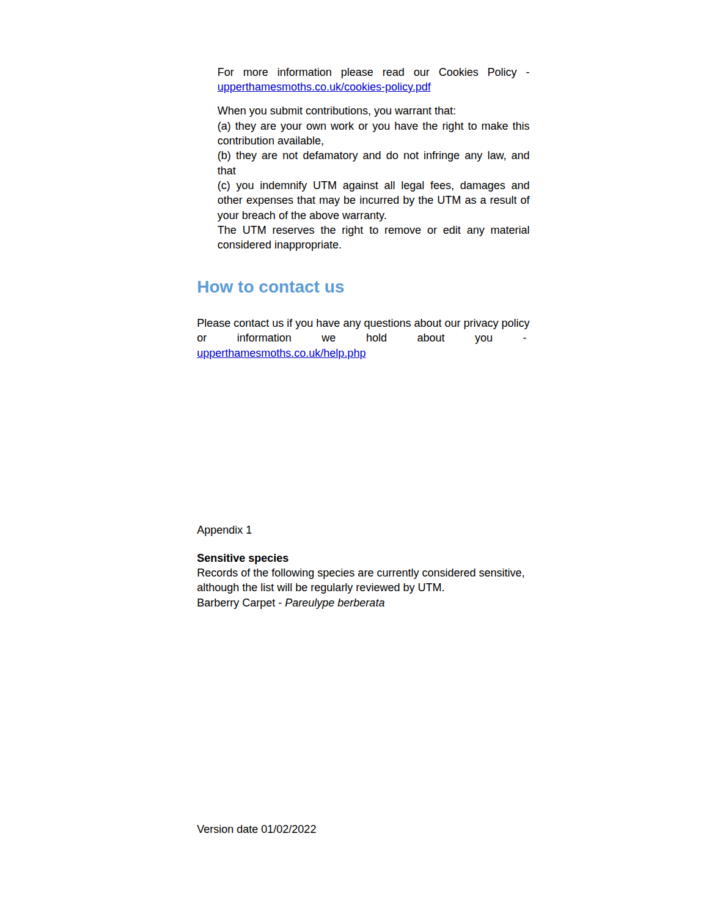For more information please read our Cookies Policy - upperthamesmoths.co.uk/cookies-policy.pdf
When you submit contributions, you warrant that:
(a) they are your own work or you have the right to make this contribution available,
(b) they are not defamatory and do not infringe any law, and that
(c) you indemnify UTM against all legal fees, damages and other expenses that may be incurred by the UTM as a result of your breach of the above warranty.
The UTM reserves the right to remove or edit any material considered inappropriate.
How to contact us
Please contact us if you have any questions about our privacy policy or information we hold about you - upperthamesmoths.co.uk/help.php
Appendix 1
Sensitive species
Records of the following species are currently considered sensitive, although the list will be regularly reviewed by UTM.
Barberry Carpet - Pareulype berberata
Version date 01/02/2022